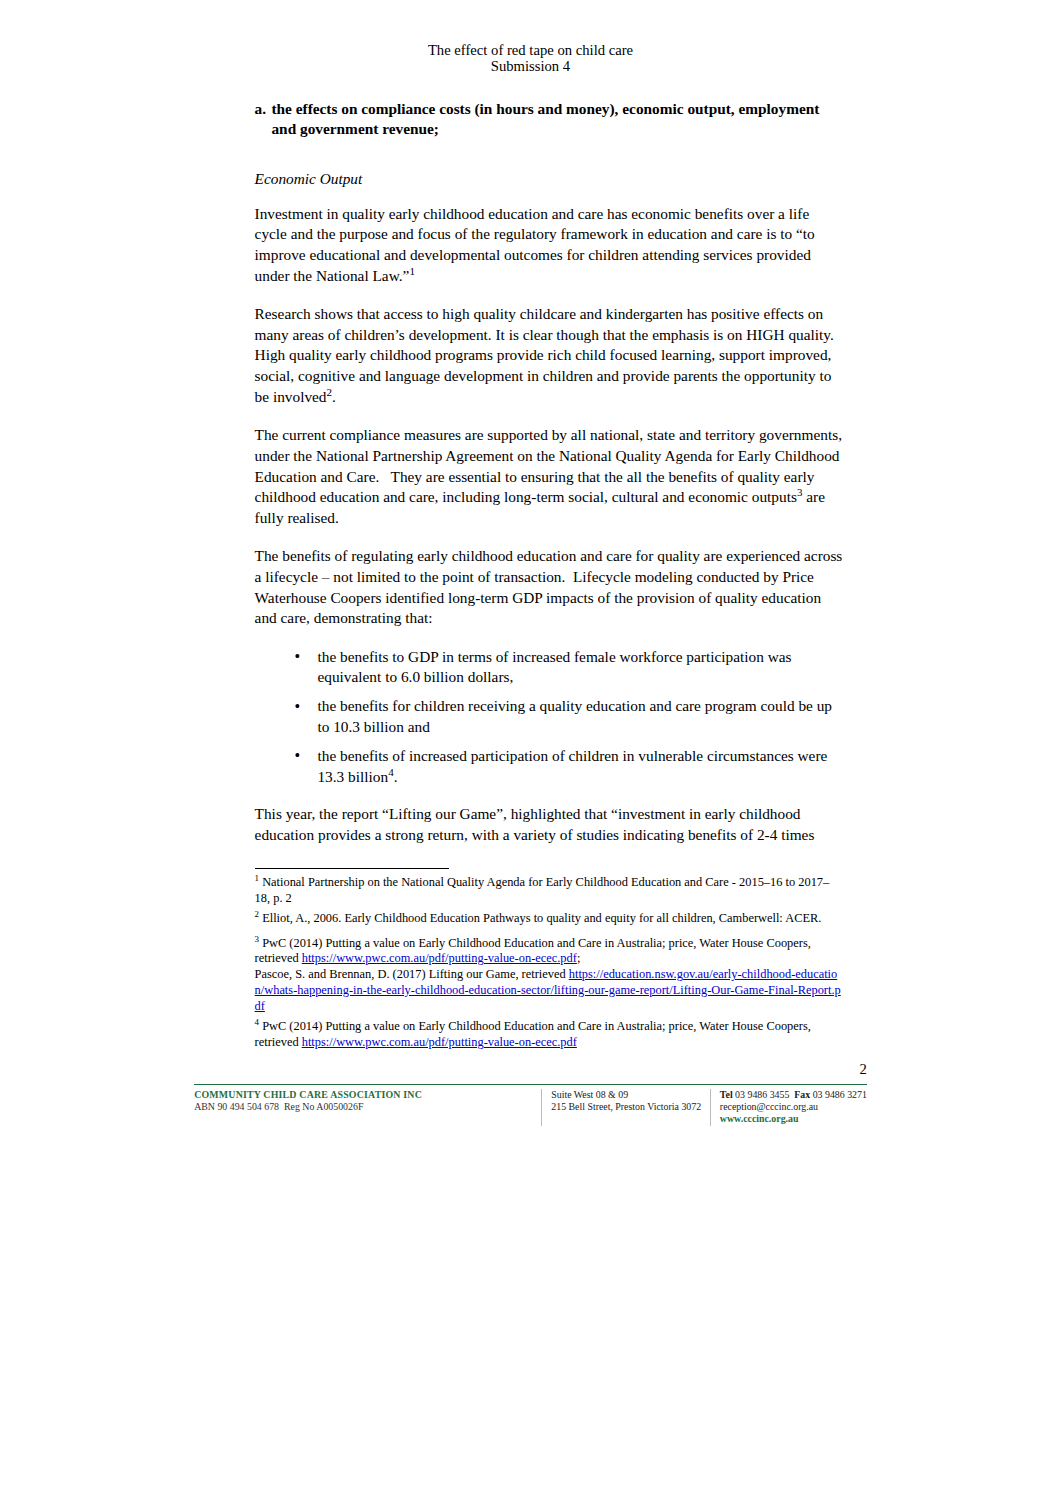The effect of red tape on child care
Submission 4
a. the effects on compliance costs (in hours and money), economic output, employment and government revenue;
Economic Output
Investment in quality early childhood education and care has economic benefits over a life cycle and the purpose and focus of the regulatory framework in education and care is to “to improve educational and developmental outcomes for children attending services provided under the National Law.”1
Research shows that access to high quality childcare and kindergarten has positive effects on many areas of children’s development. It is clear though that the emphasis is on HIGH quality. High quality early childhood programs provide rich child focused learning, support improved, social, cognitive and language development in children and provide parents the opportunity to be involved2.
The current compliance measures are supported by all national, state and territory governments, under the National Partnership Agreement on the National Quality Agenda for Early Childhood Education and Care. They are essential to ensuring that the all the benefits of quality early childhood education and care, including long-term social, cultural and economic outputs3 are fully realised.
The benefits of regulating early childhood education and care for quality are experienced across a lifecycle – not limited to the point of transaction. Lifecycle modeling conducted by Price Waterhouse Coopers identified long-term GDP impacts of the provision of quality education and care, demonstrating that:
the benefits to GDP in terms of increased female workforce participation was equivalent to 6.0 billion dollars,
the benefits for children receiving a quality education and care program could be up to 10.3 billion and
the benefits of increased participation of children in vulnerable circumstances were 13.3 billion4.
This year, the report “Lifting our Game”, highlighted that “investment in early childhood education provides a strong return, with a variety of studies indicating benefits of 2-4 times
1 National Partnership on the National Quality Agenda for Early Childhood Education and Care - 2015–16 to 2017–18, p. 2
2 Elliot, A., 2006. Early Childhood Education Pathways to quality and equity for all children, Camberwell: ACER.
3 PwC (2014) Putting a value on Early Childhood Education and Care in Australia; price, Water House Coopers, retrieved https://www.pwc.com.au/pdf/putting-value-on-ecec.pdf;
Pascoe, S. and Brennan, D. (2017) Lifting our Game, retrieved https://education.nsw.gov.au/early-childhood-education/whats-happening-in-the-early-childhood-education-sector/lifting-our-game-report/Lifting-Our-Game-Final-Report.pdf
4 PwC (2014) Putting a value on Early Childhood Education and Care in Australia; price, Water House Coopers, retrieved https://www.pwc.com.au/pdf/putting-value-on-ecec.pdf
2
COMMUNITY CHILD CARE ASSOCIATION INC
ABN 90 494 504 678 Reg No A0050026F
Suite West 08 & 09
215 Bell Street, Preston Victoria 3072
Tel 03 9486 3455 Fax 03 9486 3271
reception@cccinc.org.au
www.cccinc.org.au